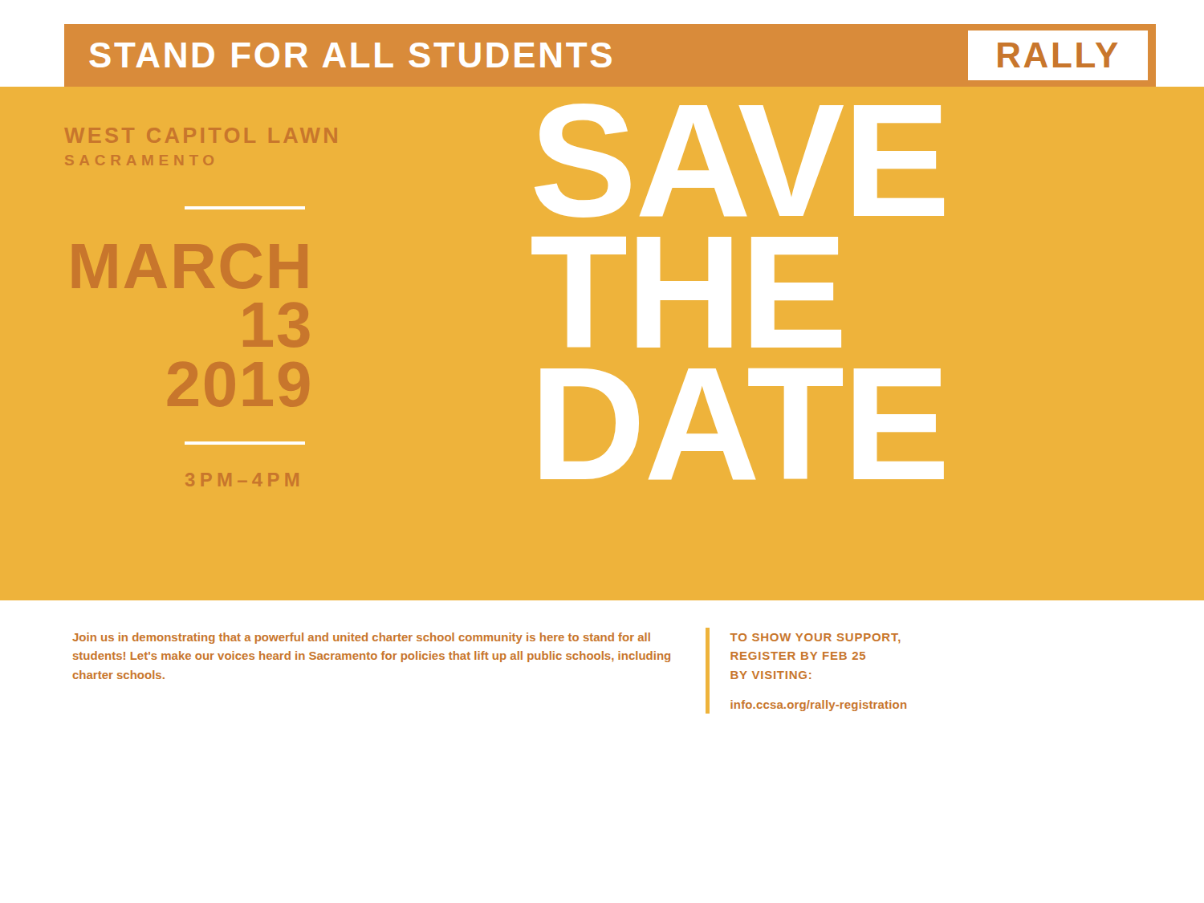STAND FOR ALL STUDENTS
RALLY
WEST CAPITOL LAWN SACRAMENTO
MARCH 13 2019
3PM–4PM
SAVE THE DATE
Join us in demonstrating that a powerful and united charter school community is here to stand for all students! Let's make our voices heard in Sacramento for policies that lift up all public schools, including charter schools.
TO SHOW YOUR SUPPORT,
REGISTER BY FEB 25
BY VISITING: info.ccsa.org/rally-registration